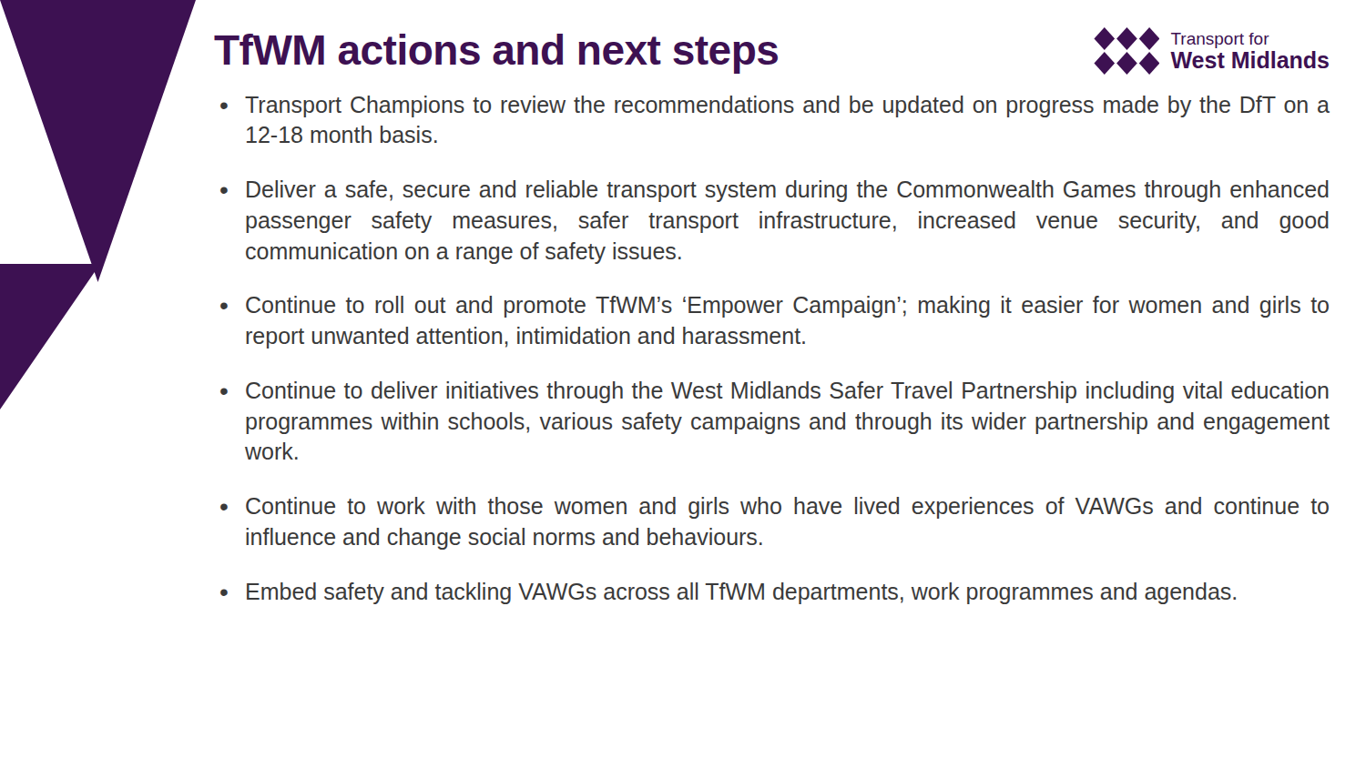Transport for West Midlands
TfWM actions and next steps
Transport Champions to review the recommendations and be updated on progress made by the DfT on a 12-18 month basis.
Deliver a safe, secure and reliable transport system during the Commonwealth Games through enhanced passenger safety measures, safer transport infrastructure, increased venue security, and good communication on a range of safety issues.
Continue to roll out and promote TfWM’s ‘Empower Campaign’; making it easier for women and girls to report unwanted attention, intimidation and harassment.
Continue to deliver initiatives through the West Midlands Safer Travel Partnership including vital education programmes within schools, various safety campaigns and through its wider partnership and engagement work.
Continue to work with those women and girls who have lived experiences of VAWGs and continue to influence and change social norms and behaviours.
Embed safety and tackling VAWGs across all TfWM departments, work programmes and agendas.